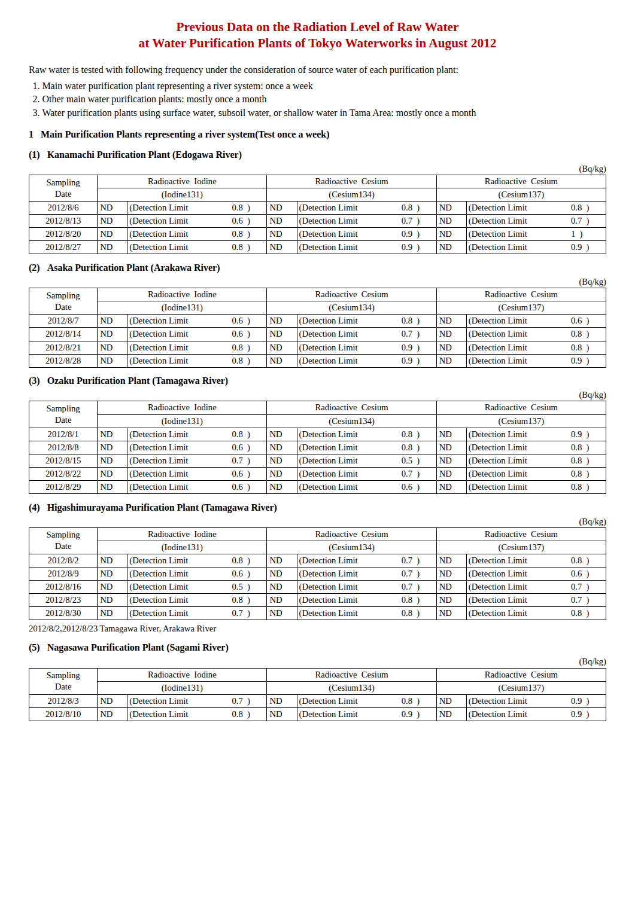Previous Data on the Radiation Level of Raw Water
at Water Purification Plants of Tokyo Waterworks in August 2012
Raw water is tested with following frequency under the consideration of source water of each purification plant:
Main water purification plant representing a river system: once a week
Other main water purification plants: mostly once a month
Water purification plants using surface water, subsoil water, or shallow water in Tama Area: mostly once a month
1 Main Purification Plants representing a river system(Test once a week)
(1) Kanamachi Purification Plant (Edogawa River)
(Bq/kg)
| Sampling Date | Radioactive Iodine | Radioactive Cesium | Radioactive Cesium |
| --- | --- | --- | --- |
| (Iodine131) | (Cesium134) | (Cesium137) |
| 2012/8/6 | ND | (Detection Limit | 0.8 ) | ND | (Detection Limit | 0.8 ) | ND | (Detection Limit | 0.8 ) |
| 2012/8/13 | ND | (Detection Limit | 0.6 ) | ND | (Detection Limit | 0.7 ) | ND | (Detection Limit | 0.7 ) |
| 2012/8/20 | ND | (Detection Limit | 0.8 ) | ND | (Detection Limit | 0.9 ) | ND | (Detection Limit | 1 ) |
| 2012/8/27 | ND | (Detection Limit | 0.8 ) | ND | (Detection Limit | 0.9 ) | ND | (Detection Limit | 0.9 ) |
(2) Asaka Purification Plant (Arakawa River)
(Bq/kg)
| Sampling Date | Radioactive Iodine | Radioactive Cesium | Radioactive Cesium |
| --- | --- | --- | --- |
| (Iodine131) | (Cesium134) | (Cesium137) |
| 2012/8/7 | ND | (Detection Limit | 0.6 ) | ND | (Detection Limit | 0.8 ) | ND | (Detection Limit | 0.6 ) |
| 2012/8/14 | ND | (Detection Limit | 0.6 ) | ND | (Detection Limit | 0.7 ) | ND | (Detection Limit | 0.8 ) |
| 2012/8/21 | ND | (Detection Limit | 0.8 ) | ND | (Detection Limit | 0.9 ) | ND | (Detection Limit | 0.8 ) |
| 2012/8/28 | ND | (Detection Limit | 0.8 ) | ND | (Detection Limit | 0.9 ) | ND | (Detection Limit | 0.9 ) |
(3) Ozaku Purification Plant (Tamagawa River)
(Bq/kg)
| Sampling Date | Radioactive Iodine | Radioactive Cesium | Radioactive Cesium |
| --- | --- | --- | --- |
| (Iodine131) | (Cesium134) | (Cesium137) |
| 2012/8/1 | ND | (Detection Limit | 0.8 ) | ND | (Detection Limit | 0.8 ) | ND | (Detection Limit | 0.9 ) |
| 2012/8/8 | ND | (Detection Limit | 0.6 ) | ND | (Detection Limit | 0.8 ) | ND | (Detection Limit | 0.8 ) |
| 2012/8/15 | ND | (Detection Limit | 0.7 ) | ND | (Detection Limit | 0.5 ) | ND | (Detection Limit | 0.8 ) |
| 2012/8/22 | ND | (Detection Limit | 0.6 ) | ND | (Detection Limit | 0.7 ) | ND | (Detection Limit | 0.8 ) |
| 2012/8/29 | ND | (Detection Limit | 0.6 ) | ND | (Detection Limit | 0.6 ) | ND | (Detection Limit | 0.8 ) |
(4) Higashimurayama Purification Plant (Tamagawa River)
(Bq/kg)
| Sampling Date | Radioactive Iodine | Radioactive Cesium | Radioactive Cesium |
| --- | --- | --- | --- |
| (Iodine131) | (Cesium134) | (Cesium137) |
| 2012/8/2 | ND | (Detection Limit | 0.8 ) | ND | (Detection Limit | 0.7 ) | ND | (Detection Limit | 0.8 ) |
| 2012/8/9 | ND | (Detection Limit | 0.6 ) | ND | (Detection Limit | 0.7 ) | ND | (Detection Limit | 0.6 ) |
| 2012/8/16 | ND | (Detection Limit | 0.5 ) | ND | (Detection Limit | 0.7 ) | ND | (Detection Limit | 0.7 ) |
| 2012/8/23 | ND | (Detection Limit | 0.8 ) | ND | (Detection Limit | 0.8 ) | ND | (Detection Limit | 0.7 ) |
| 2012/8/30 | ND | (Detection Limit | 0.7 ) | ND | (Detection Limit | 0.8 ) | ND | (Detection Limit | 0.8 ) |
2012/8/2,2012/8/23 Tamagawa River, Arakawa River
(5) Nagasawa Purification Plant (Sagami River)
(Bq/kg)
| Sampling Date | Radioactive Iodine | Radioactive Cesium | Radioactive Cesium |
| --- | --- | --- | --- |
| (Iodine131) | (Cesium134) | (Cesium137) |
| 2012/8/3 | ND | (Detection Limit | 0.7 ) | ND | (Detection Limit | 0.8 ) | ND | (Detection Limit | 0.9 ) |
| 2012/8/10 | ND | (Detection Limit | 0.8 ) | ND | (Detection Limit | 0.9 ) | ND | (Detection Limit | 0.9 ) |